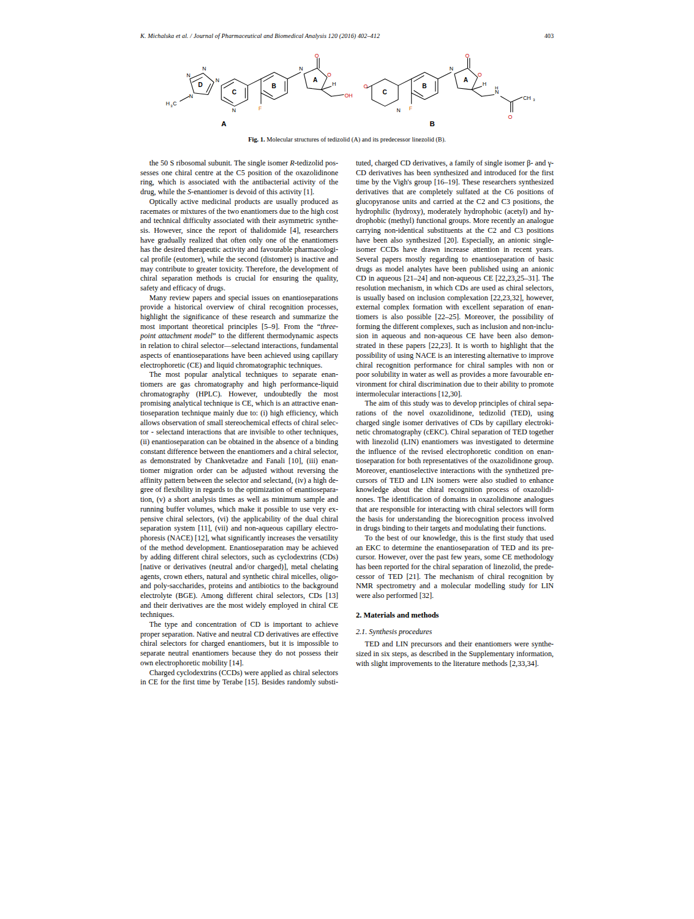K. Michalska et al. / Journal of Pharmaceutical and Biomedical Analysis 120 (2016) 402–412 403
N N N N D H 3 C C N B F N A O O H OH A C O N B F N A O O H N H CH 3 O B
Fig. 1. Molecular structures of tedizolid (A) and its predecessor linezolid (B).
the 50 S ribosomal subunit. The single isomer R-tedizolid possesses one chiral centre at the C5 position of the oxazolidinone ring, which is associated with the antibacterial activity of the drug, while the S-enantiomer is devoid of this activity [1].
Optically active medicinal products are usually produced as racemates or mixtures of the two enantiomers due to the high cost and technical difficulty associated with their asymmetric synthesis. However, since the report of thalidomide [4], researchers have gradually realized that often only one of the enantiomers has the desired therapeutic activity and favourable pharmacological profile (eutomer), while the second (distomer) is inactive and may contribute to greater toxicity. Therefore, the development of chiral separation methods is crucial for ensuring the quality, safety and efficacy of drugs.
Many review papers and special issues on enantioseparations provide a historical overview of chiral recognition processes, highlight the significance of these research and summarize the most important theoretical principles [5–9]. From the “three-point attachment model” to the different thermodynamic aspects in relation to chiral selector—selectand interactions, fundamental aspects of enantioseparations have been achieved using capillary electrophoretic (CE) and liquid chromatographic techniques.
The most popular analytical techniques to separate enantiomers are gas chromatography and high performance-liquid chromatography (HPLC). However, undoubtedly the most promising analytical technique is CE, which is an attractive enantioseparation technique mainly due to: (i) high efficiency, which allows observation of small stereochemical effects of chiral selector - selectand interactions that are invisible to other techniques, (ii) enantioseparation can be obtained in the absence of a binding constant difference between the enantiomers and a chiral selector, as demonstrated by Chankvetadze and Fanali [10], (iii) enantiomer migration order can be adjusted without reversing the affinity pattern between the selector and selectand, (iv) a high degree of flexibility in regards to the optimization of enantioseparation, (v) a short analysis times as well as minimum sample and running buffer volumes, which make it possible to use very expensive chiral selectors, (vi) the applicability of the dual chiral separation system [11], (vii) and non-aqueous capillary electrophoresis (NACE) [12], what significantly increases the versatility of the method development. Enantioseparation may be achieved by adding different chiral selectors, such as cyclodextrins (CDs) [native or derivatives (neutral and/or charged)], metal chelating agents, crown ethers, natural and synthetic chiral micelles, oligo- and poly-saccharides, proteins and antibiotics to the background electrolyte (BGE). Among different chiral selectors, CDs [13] and their derivatives are the most widely employed in chiral CE techniques.
The type and concentration of CD is important to achieve proper separation. Native and neutral CD derivatives are effective chiral selectors for charged enantiomers, but it is impossible to separate neutral enantiomers because they do not possess their own electrophoretic mobility [14].
Charged cyclodextrins (CCDs) were applied as chiral selectors in CE for the first time by Terabe [15]. Besides randomly substituted, charged CD derivatives, a family of single isomer β- and γ-CD derivatives has been synthesized and introduced for the first time by the Vigh's group [16–19]. These researchers synthesized derivatives that are completely sulfated at the C6 positions of glucopyranose units and carried at the C2 and C3 positions, the hydrophilic (hydroxy), moderately hydrophobic (acetyl) and hydrophobic (methyl) functional groups. More recently an analogue carrying non-identical substituents at the C2 and C3 positions have been also synthesized [20]. Especially, an anionic single-isomer CCDs have drawn increase attention in recent years. Several papers mostly regarding to enantioseparation of basic drugs as model analytes have been published using an anionic CD in aqueous [21–24] and non-aqueous CE [22,23,25–31]. The resolution mechanism, in which CDs are used as chiral selectors, is usually based on inclusion complexation [22,23,32], however, external complex formation with excellent separation of enantiomers is also possible [22–25]. Moreover, the possibility of forming the different complexes, such as inclusion and non-inclusion in aqueous and non-aqueous CE have been also demonstrated in these papers [22,23]. It is worth to highlight that the possibility of using NACE is an interesting alternative to improve chiral recognition performance for chiral samples with non or poor solubility in water as well as provides a more favourable environment for chiral discrimination due to their ability to promote intermolecular interactions [12,30].
The aim of this study was to develop principles of chiral separations of the novel oxazolidinone, tedizolid (TED), using charged single isomer derivatives of CDs by capillary electrokinetic chromatography (cEKC). Chiral separation of TED together with linezolid (LIN) enantiomers was investigated to determine the influence of the revised electrophoretic condition on enantioseparation for both representatives of the oxazolidinone group. Moreover, enantioselective interactions with the synthetized precursors of TED and LIN isomers were also studied to enhance knowledge about the chiral recognition process of oxazolidinones. The identification of domains in oxazolidinone analogues that are responsible for interacting with chiral selectors will form the basis for understanding the biorecognition process involved in drugs binding to their targets and modulating their functions.
To the best of our knowledge, this is the first study that used an EKC to determine the enantioseparation of TED and its precursor. However, over the past few years, some CE methodology has been reported for the chiral separation of linezolid, the predecessor of TED [21]. The mechanism of chiral recognition by NMR spectrometry and a molecular modelling study for LIN were also performed [32].
2. Materials and methods
2.1. Synthesis procedures
TED and LIN precursors and their enantiomers were synthesized in six steps, as described in the Supplementary information, with slight improvements to the literature methods [2,33,34].